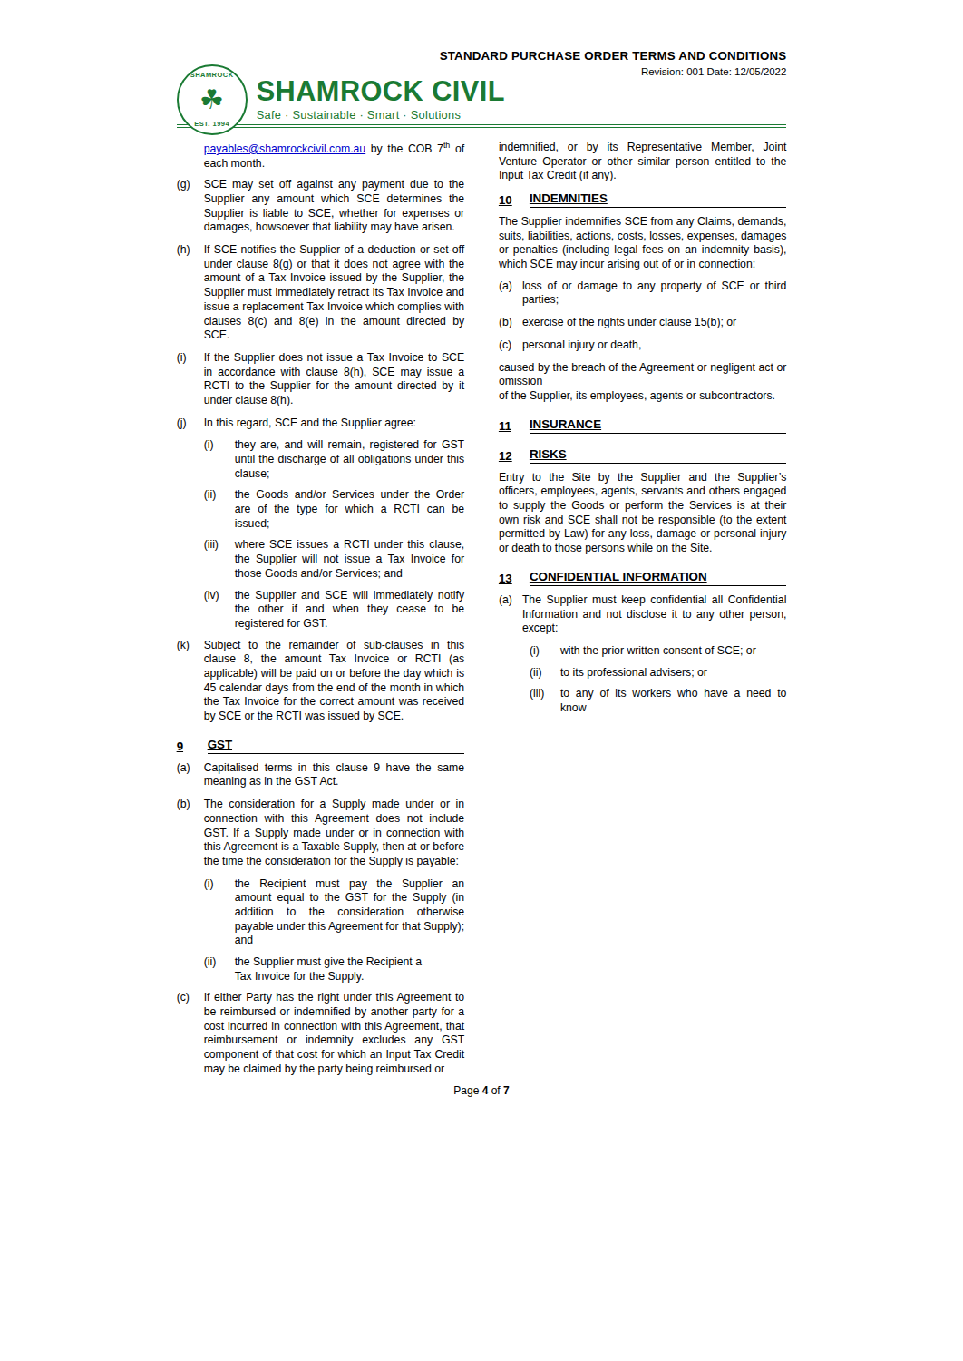STANDARD PURCHASE ORDER TERMS AND CONDITIONS
Revision: 001 Date: 12/05/2022
SHAMROCK
☘
EST. 1994
SHAMROCK CIVIL
Safe · Sustainable · Smart · Solutions
payables@shamrockcivil.com.au by the COB 7th of each month.
(g)
SCE may set off against any payment due to the Supplier any amount which SCE determines the Supplier is liable to SCE, whether for expenses or damages, howsoever that liability may have arisen.
(h)
If SCE notifies the Supplier of a deduction or set-off under clause 8(g) or that it does not agree with the amount of a Tax Invoice issued by the Supplier, the Supplier must immediately retract its Tax Invoice and issue a replacement Tax Invoice which complies with clauses 8(c) and 8(e) in the amount directed by SCE.
(i)
If the Supplier does not issue a Tax Invoice to SCE in accordance with clause 8(h), SCE may issue a RCTI to the Supplier for the amount directed by it under clause 8(h).
(j)
In this regard, SCE and the Supplier agree:
(i)
they are, and will remain, registered for GST until the discharge of all obligations under this clause;
(ii)
the Goods and/or Services under the Order are of the type for which a RCTI can be issued;
(iii)
where SCE issues a RCTI under this clause, the Supplier will not issue a Tax Invoice for those Goods and/or Services; and
(iv)
the Supplier and SCE will immediately notify the other if and when they cease to be registered for GST.
(k)
Subject to the remainder of sub-clauses in this clause 8, the amount Tax Invoice or RCTI (as applicable) will be paid on or before the day which is 45 calendar days from the end of the month in which the Tax Invoice for the correct amount was received by SCE or the RCTI was issued by SCE.
9
GST
(a)
Capitalised terms in this clause 9 have the same meaning as in the GST Act.
(b)
The consideration for a Supply made under or in connection with this Agreement does not include GST. If a Supply made under or in connection with this Agreement is a Taxable Supply, then at or before the time the consideration for the Supply is payable:
(i)
the Recipient must pay the Supplier an amount equal to the GST for the Supply (in addition to the consideration otherwise payable under this Agreement for that Supply); and
(ii)
the Supplier must give the Recipient a
Tax Invoice for the Supply.
(c)
If either Party has the right under this Agreement to be reimbursed or indemnified by another party for a cost incurred in connection with this Agreement, that reimbursement or indemnity excludes any GST component of that cost for which an Input Tax Credit may be claimed by the party being reimbursed or
indemnified, or by its Representative Member, Joint Venture Operator or other similar person entitled to the Input Tax Credit (if any).
10
INDEMNITIES
The Supplier indemnifies SCE from any Claims, demands, suits, liabilities, actions, costs, losses, expenses, damages or penalties (including legal fees on an indemnity basis), which SCE may incur arising out of or in connection:
(a)
loss of or damage to any property of SCE or third parties;
(b)
exercise of the rights under clause 15(b); or
(c)
personal injury or death,
caused by the breach of the Agreement or negligent act or omission
of the Supplier, its employees, agents or subcontractors.
11
INSURANCE
12
RISKS
Entry to the Site by the Supplier and the Supplier’s officers, employees, agents, servants and others engaged to supply the Goods or perform the Services is at their own risk and SCE shall not be responsible (to the extent permitted by Law) for any loss, damage or personal injury or death to those persons while on the Site.
13
CONFIDENTIAL INFORMATION
(a)
The Supplier must keep confidential all Confidential Information and not disclose it to any other person, except:
(i)
with the prior written consent of SCE; or
(ii)
to its professional advisers; or
(iii)
to any of its workers who have a need to know
Page 4 of 7